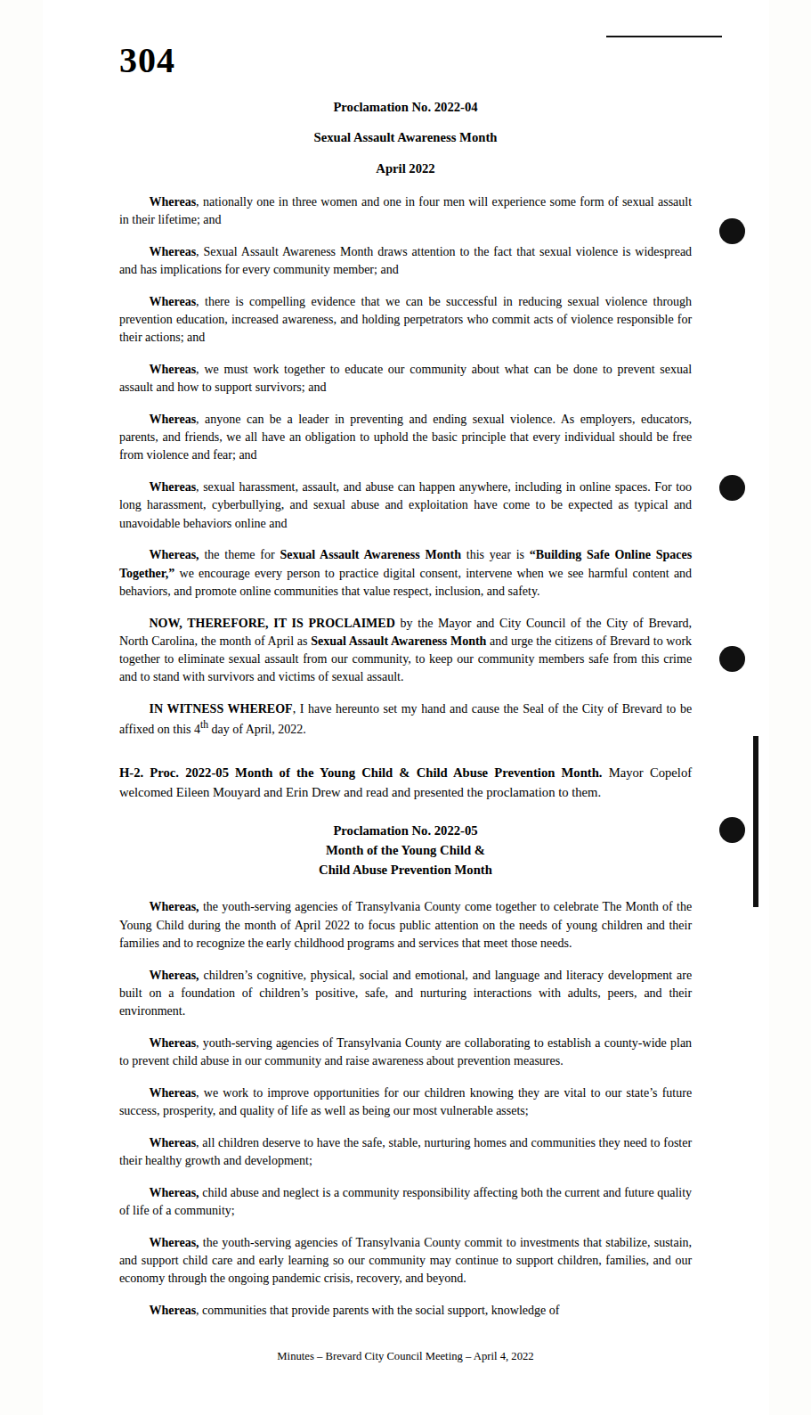304
Proclamation No. 2022-04
Sexual Assault Awareness Month
April 2022
Whereas, nationally one in three women and one in four men will experience some form of sexual assault in their lifetime; and
Whereas, Sexual Assault Awareness Month draws attention to the fact that sexual violence is widespread and has implications for every community member; and
Whereas, there is compelling evidence that we can be successful in reducing sexual violence through prevention education, increased awareness, and holding perpetrators who commit acts of violence responsible for their actions; and
Whereas, we must work together to educate our community about what can be done to prevent sexual assault and how to support survivors; and
Whereas, anyone can be a leader in preventing and ending sexual violence. As employers, educators, parents, and friends, we all have an obligation to uphold the basic principle that every individual should be free from violence and fear; and
Whereas, sexual harassment, assault, and abuse can happen anywhere, including in online spaces. For too long harassment, cyberbullying, and sexual abuse and exploitation have come to be expected as typical and unavoidable behaviors online and
Whereas, the theme for Sexual Assault Awareness Month this year is “Building Safe Online Spaces Together,” we encourage every person to practice digital consent, intervene when we see harmful content and behaviors, and promote online communities that value respect, inclusion, and safety.
NOW, THEREFORE, IT IS PROCLAIMED by the Mayor and City Council of the City of Brevard, North Carolina, the month of April as Sexual Assault Awareness Month and urge the citizens of Brevard to work together to eliminate sexual assault from our community, to keep our community members safe from this crime and to stand with survivors and victims of sexual assault.
IN WITNESS WHEREOF, I have hereunto set my hand and cause the Seal of the City of Brevard to be affixed on this 4th day of April, 2022.
H-2. Proc. 2022-05 Month of the Young Child & Child Abuse Prevention Month. Mayor Copelof welcomed Eileen Mouyard and Erin Drew and read and presented the proclamation to them.
Proclamation No. 2022-05
Month of the Young Child &
Child Abuse Prevention Month
Whereas, the youth-serving agencies of Transylvania County come together to celebrate The Month of the Young Child during the month of April 2022 to focus public attention on the needs of young children and their families and to recognize the early childhood programs and services that meet those needs.
Whereas, children’s cognitive, physical, social and emotional, and language and literacy development are built on a foundation of children’s positive, safe, and nurturing interactions with adults, peers, and their environment.
Whereas, youth-serving agencies of Transylvania County are collaborating to establish a county-wide plan to prevent child abuse in our community and raise awareness about prevention measures.
Whereas, we work to improve opportunities for our children knowing they are vital to our state’s future success, prosperity, and quality of life as well as being our most vulnerable assets;
Whereas, all children deserve to have the safe, stable, nurturing homes and communities they need to foster their healthy growth and development;
Whereas, child abuse and neglect is a community responsibility affecting both the current and future quality of life of a community;
Whereas, the youth-serving agencies of Transylvania County commit to investments that stabilize, sustain, and support child care and early learning so our community may continue to support children, families, and our economy through the ongoing pandemic crisis, recovery, and beyond.
Whereas, communities that provide parents with the social support, knowledge of
Minutes – Brevard City Council Meeting – April 4, 2022